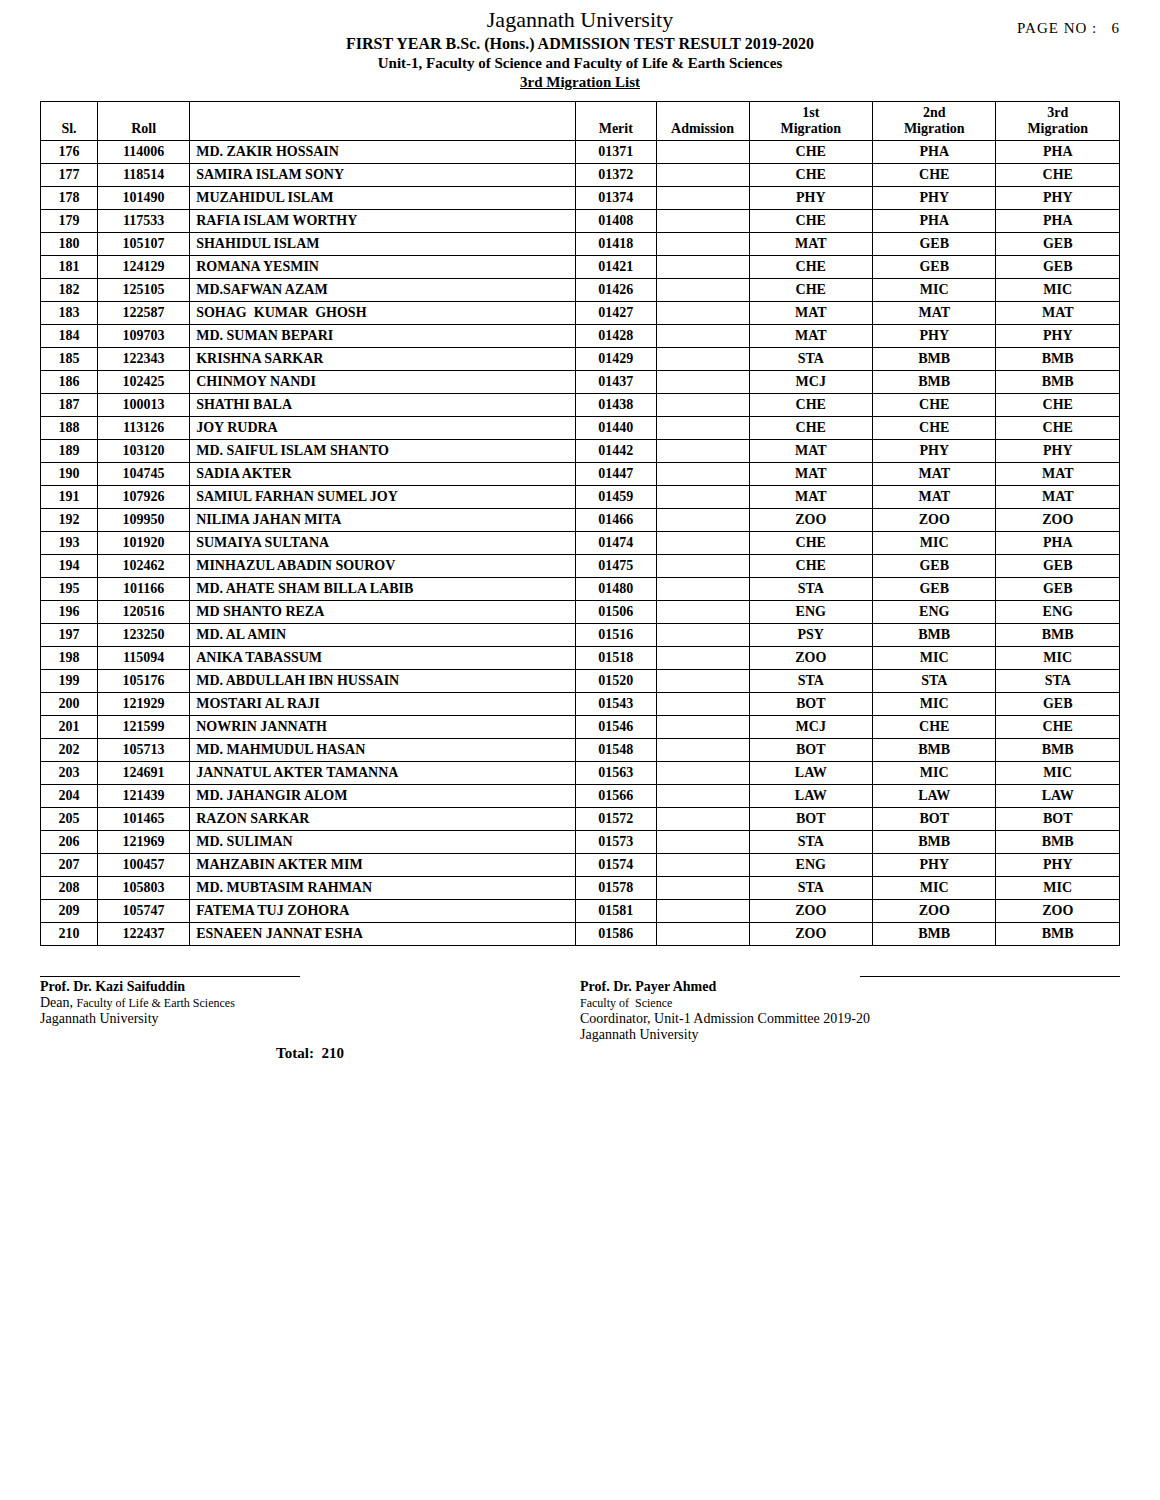PAGE NO : 6
Jagannath University
FIRST YEAR B.Sc. (Hons.) ADMISSION TEST RESULT 2019-2020
Unit-1, Faculty of Science and Faculty of Life & Earth Sciences
3rd Migration List
| Sl. | Roll | | Merit | Admission | 1st Migration | 2nd Migration | 3rd Migration |
| --- | --- | --- | --- | --- | --- | --- | --- |
| 176 | 114006 | MD. ZAKIR HOSSAIN | 01371 | | CHE | PHA | PHA |
| 177 | 118514 | SAMIRA ISLAM SONY | 01372 | | CHE | CHE | CHE |
| 178 | 101490 | MUZAHIDUL ISLAM | 01374 | | PHY | PHY | PHY |
| 179 | 117533 | RAFIA ISLAM WORTHY | 01408 | | CHE | PHA | PHA |
| 180 | 105107 | SHAHIDUL ISLAM | 01418 | | MAT | GEB | GEB |
| 181 | 124129 | ROMANA YESMIN | 01421 | | CHE | GEB | GEB |
| 182 | 125105 | MD.SAFWAN AZAM | 01426 | | CHE | MIC | MIC |
| 183 | 122587 | SOHAG KUMAR GHOSH | 01427 | | MAT | MAT | MAT |
| 184 | 109703 | MD. SUMAN BEPARI | 01428 | | MAT | PHY | PHY |
| 185 | 122343 | KRISHNA SARKAR | 01429 | | STA | BMB | BMB |
| 186 | 102425 | CHINMOY NANDI | 01437 | | MCJ | BMB | BMB |
| 187 | 100013 | SHATHI BALA | 01438 | | CHE | CHE | CHE |
| 188 | 113126 | JOY RUDRA | 01440 | | CHE | CHE | CHE |
| 189 | 103120 | MD. SAIFUL ISLAM SHANTO | 01442 | | MAT | PHY | PHY |
| 190 | 104745 | SADIA AKTER | 01447 | | MAT | MAT | MAT |
| 191 | 107926 | SAMIUL FARHAN SUMEL JOY | 01459 | | MAT | MAT | MAT |
| 192 | 109950 | NILIMA JAHAN MITA | 01466 | | ZOO | ZOO | ZOO |
| 193 | 101920 | SUMAIYA SULTANA | 01474 | | CHE | MIC | PHA |
| 194 | 102462 | MINHAZUL ABADIN SOUROV | 01475 | | CHE | GEB | GEB |
| 195 | 101166 | MD. AHATE SHAM BILLA LABIB | 01480 | | STA | GEB | GEB |
| 196 | 120516 | MD SHANTO REZA | 01506 | | ENG | ENG | ENG |
| 197 | 123250 | MD. AL AMIN | 01516 | | PSY | BMB | BMB |
| 198 | 115094 | ANIKA TABASSUM | 01518 | | ZOO | MIC | MIC |
| 199 | 105176 | MD. ABDULLAH IBN HUSSAIN | 01520 | | STA | STA | STA |
| 200 | 121929 | MOSTARI AL RAJI | 01543 | | BOT | MIC | GEB |
| 201 | 121599 | NOWRIN JANNATH | 01546 | | MCJ | CHE | CHE |
| 202 | 105713 | MD. MAHMUDUL HASAN | 01548 | | BOT | BMB | BMB |
| 203 | 124691 | JANNATUL AKTER TAMANNA | 01563 | | LAW | MIC | MIC |
| 204 | 121439 | MD. JAHANGIR ALOM | 01566 | | LAW | LAW | LAW |
| 205 | 101465 | RAZON SARKAR | 01572 | | BOT | BOT | BOT |
| 206 | 121969 | MD. SULIMAN | 01573 | | STA | BMB | BMB |
| 207 | 100457 | MAHZABIN AKTER MIM | 01574 | | ENG | PHY | PHY |
| 208 | 105803 | MD. MUBTASIM RAHMAN | 01578 | | STA | MIC | MIC |
| 209 | 105747 | FATEMA TUJ ZOHORA | 01581 | | ZOO | ZOO | ZOO |
| 210 | 122437 | ESNAEEN JANNAT ESHA | 01586 | | ZOO | BMB | BMB |
| Prof. Dr. Kazi Saifuddin Dean, Faculty of Life & Earth Sciences Jagannath University Total: 210 | Prof. Dr. Payer Ahmed Faculty of Science Coordinator, Unit-1 Admission Committee 2019-20 Jagannath University |